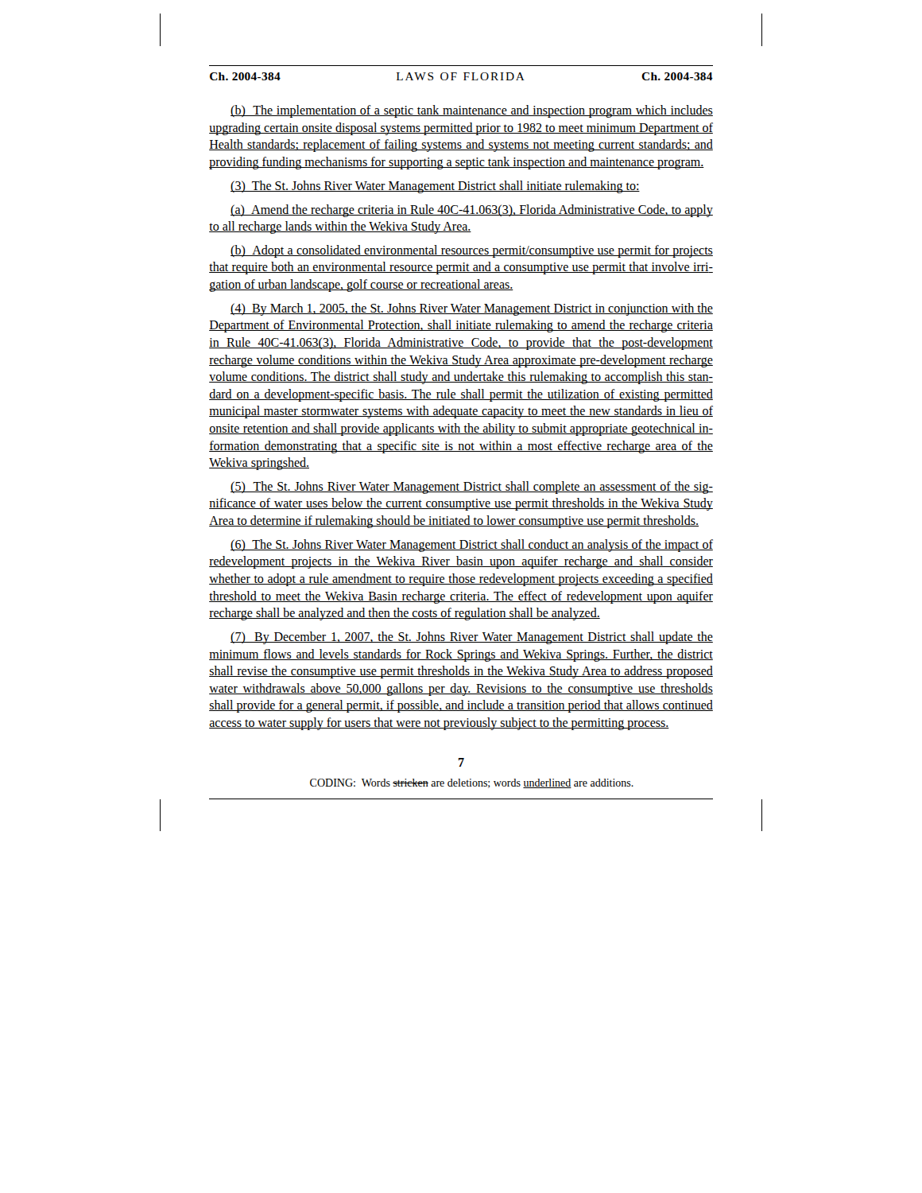Ch. 2004-384 LAWS OF FLORIDA Ch. 2004-384
(b) The implementation of a septic tank maintenance and inspection program which includes upgrading certain onsite disposal systems permitted prior to 1982 to meet minimum Department of Health standards; replacement of failing systems and systems not meeting current standards; and providing funding mechanisms for supporting a septic tank inspection and maintenance program.
(3) The St. Johns River Water Management District shall initiate rulemaking to:
(a) Amend the recharge criteria in Rule 40C-41.063(3), Florida Administrative Code, to apply to all recharge lands within the Wekiva Study Area.
(b) Adopt a consolidated environmental resources permit/consumptive use permit for projects that require both an environmental resource permit and a consumptive use permit that involve irrigation of urban landscape, golf course or recreational areas.
(4) By March 1, 2005, the St. Johns River Water Management District in conjunction with the Department of Environmental Protection, shall initiate rulemaking to amend the recharge criteria in Rule 40C-41.063(3), Florida Administrative Code, to provide that the post-development recharge volume conditions within the Wekiva Study Area approximate pre-development recharge volume conditions. The district shall study and undertake this rulemaking to accomplish this standard on a development-specific basis. The rule shall permit the utilization of existing permitted municipal master stormwater systems with adequate capacity to meet the new standards in lieu of onsite retention and shall provide applicants with the ability to submit appropriate geotechnical information demonstrating that a specific site is not within a most effective recharge area of the Wekiva springshed.
(5) The St. Johns River Water Management District shall complete an assessment of the significance of water uses below the current consumptive use permit thresholds in the Wekiva Study Area to determine if rulemaking should be initiated to lower consumptive use permit thresholds.
(6) The St. Johns River Water Management District shall conduct an analysis of the impact of redevelopment projects in the Wekiva River basin upon aquifer recharge and shall consider whether to adopt a rule amendment to require those redevelopment projects exceeding a specified threshold to meet the Wekiva Basin recharge criteria. The effect of redevelopment upon aquifer recharge shall be analyzed and then the costs of regulation shall be analyzed.
(7) By December 1, 2007, the St. Johns River Water Management District shall update the minimum flows and levels standards for Rock Springs and Wekiva Springs. Further, the district shall revise the consumptive use permit thresholds in the Wekiva Study Area to address proposed water withdrawals above 50,000 gallons per day. Revisions to the consumptive use thresholds shall provide for a general permit, if possible, and include a transition period that allows continued access to water supply for users that were not previously subject to the permitting process.
7
CODING: Words stricken are deletions; words underlined are additions.